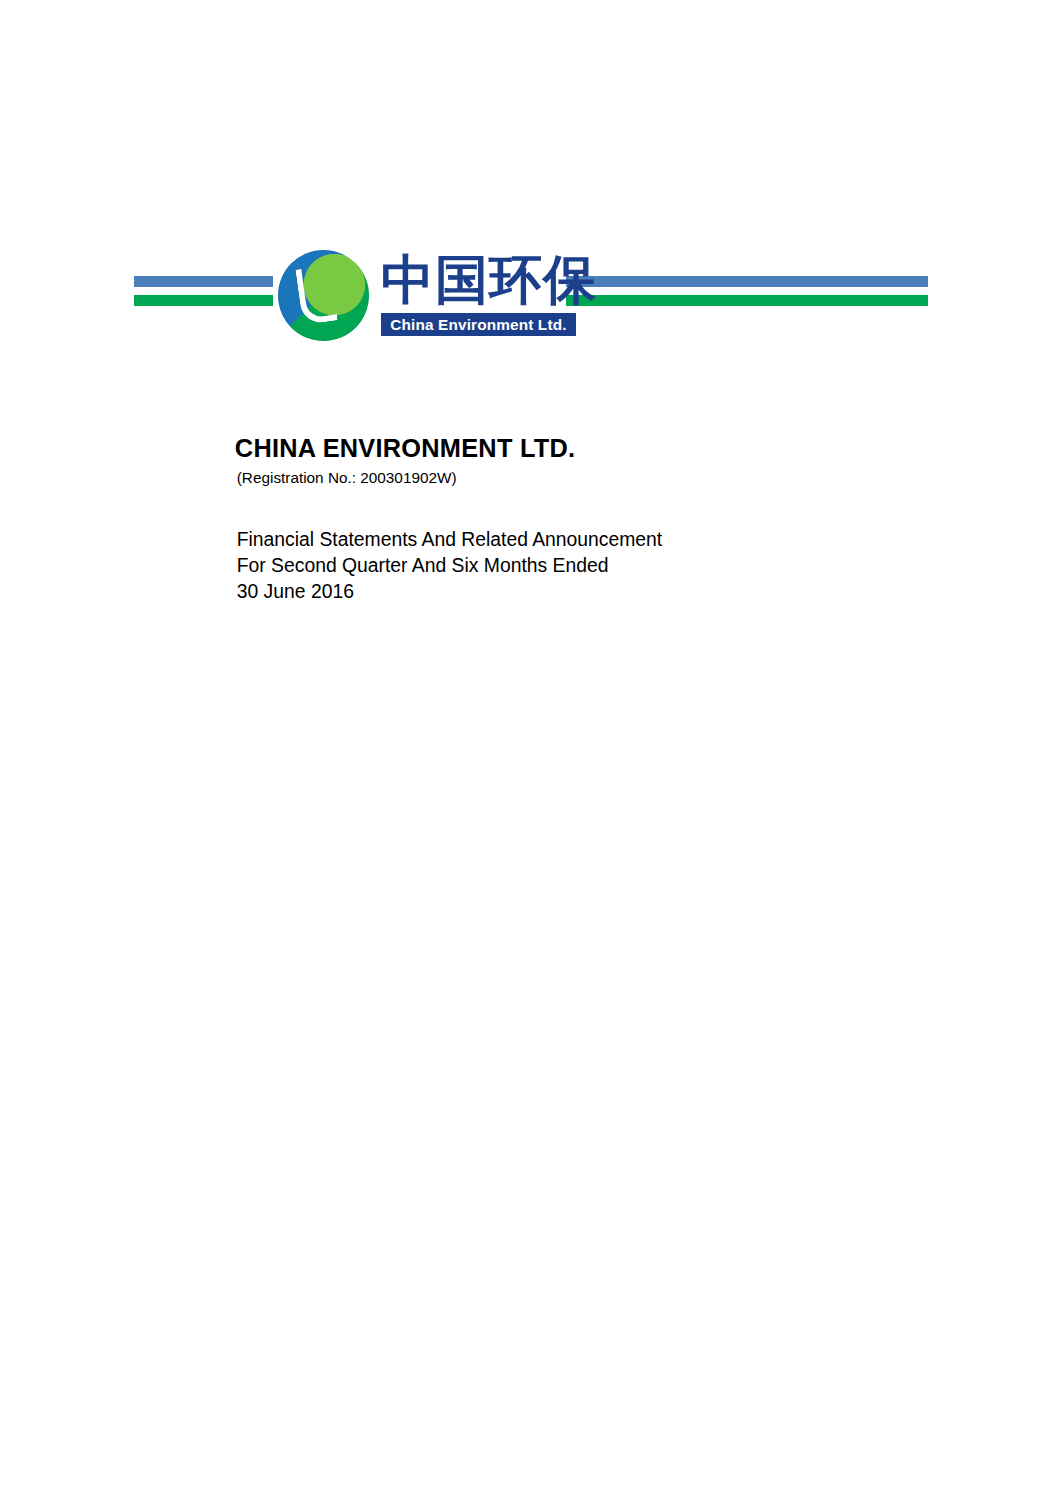中国环保
China Environment Ltd.
CHINA ENVIRONMENT LTD.
(Registration No.: 200301902W)
Financial Statements And Related Announcement
For Second Quarter And Six Months Ended
30 June 2016